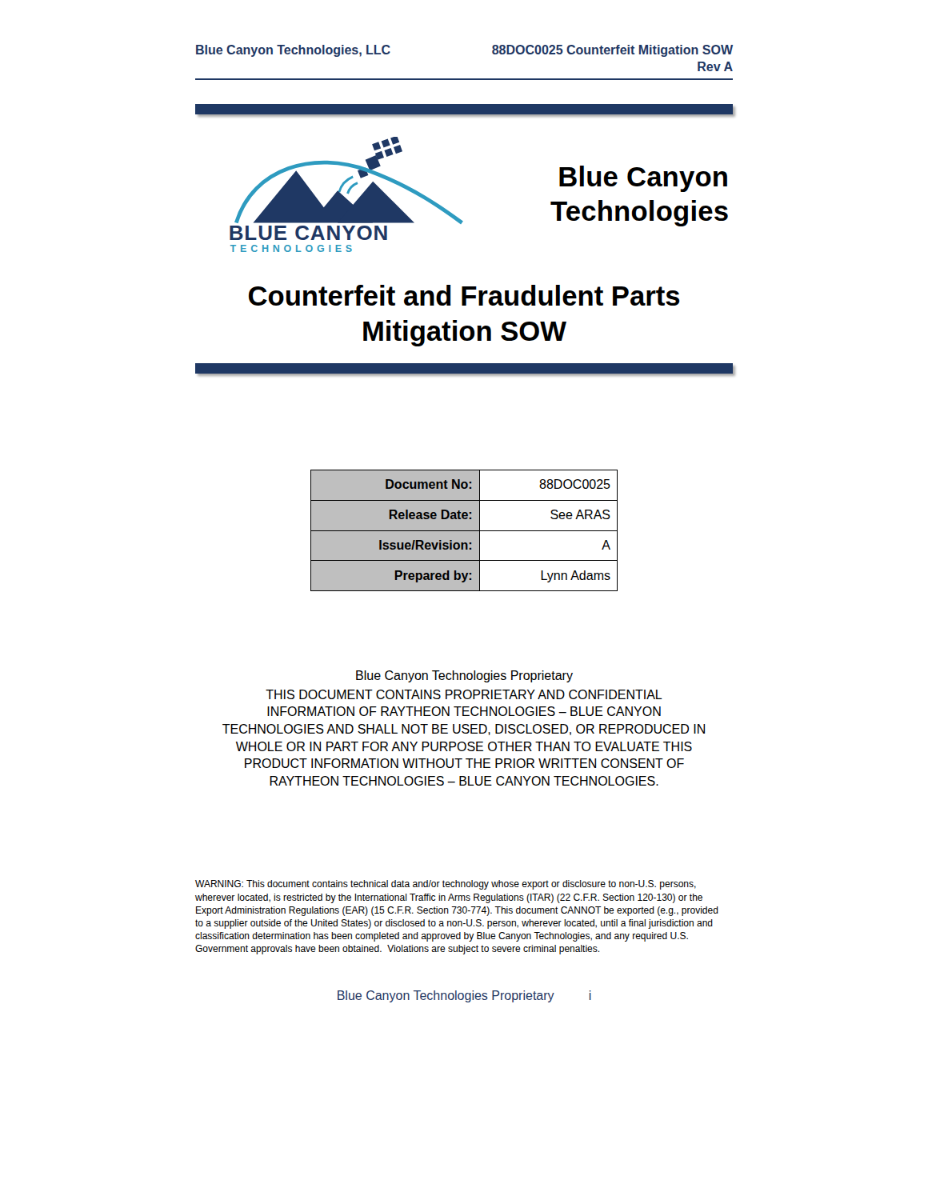Blue Canyon Technologies, LLC
88DOC0025 Counterfeit Mitigation SOW
Rev A
BLUE CANYON TECHNOLOGIES
Blue Canyon Technologies
Counterfeit and Fraudulent Parts Mitigation SOW
| Document No: | 88DOC0025 |
| Release Date: | See ARAS |
| Issue/Revision: | A |
| Prepared by: | Lynn Adams |
Blue Canyon Technologies Proprietary
THIS DOCUMENT CONTAINS PROPRIETARY AND CONFIDENTIAL INFORMATION OF RAYTHEON TECHNOLOGIES – BLUE CANYON TECHNOLOGIES AND SHALL NOT BE USED, DISCLOSED, OR REPRODUCED IN WHOLE OR IN PART FOR ANY PURPOSE OTHER THAN TO EVALUATE THIS PRODUCT INFORMATION WITHOUT THE PRIOR WRITTEN CONSENT OF RAYTHEON TECHNOLOGIES – BLUE CANYON TECHNOLOGIES.
WARNING: This document contains technical data and/or technology whose export or disclosure to non-U.S. persons, wherever located, is restricted by the International Traffic in Arms Regulations (ITAR) (22 C.F.R. Section 120-130) or the Export Administration Regulations (EAR) (15 C.F.R. Section 730-774). This document CANNOT be exported (e.g., provided to a supplier outside of the United States) or disclosed to a non-U.S. person, wherever located, until a final jurisdiction and classification determination has been completed and approved by Blue Canyon Technologies, and any required U.S. Government approvals have been obtained. Violations are subject to severe criminal penalties.
Blue Canyon Technologies Proprietaryi